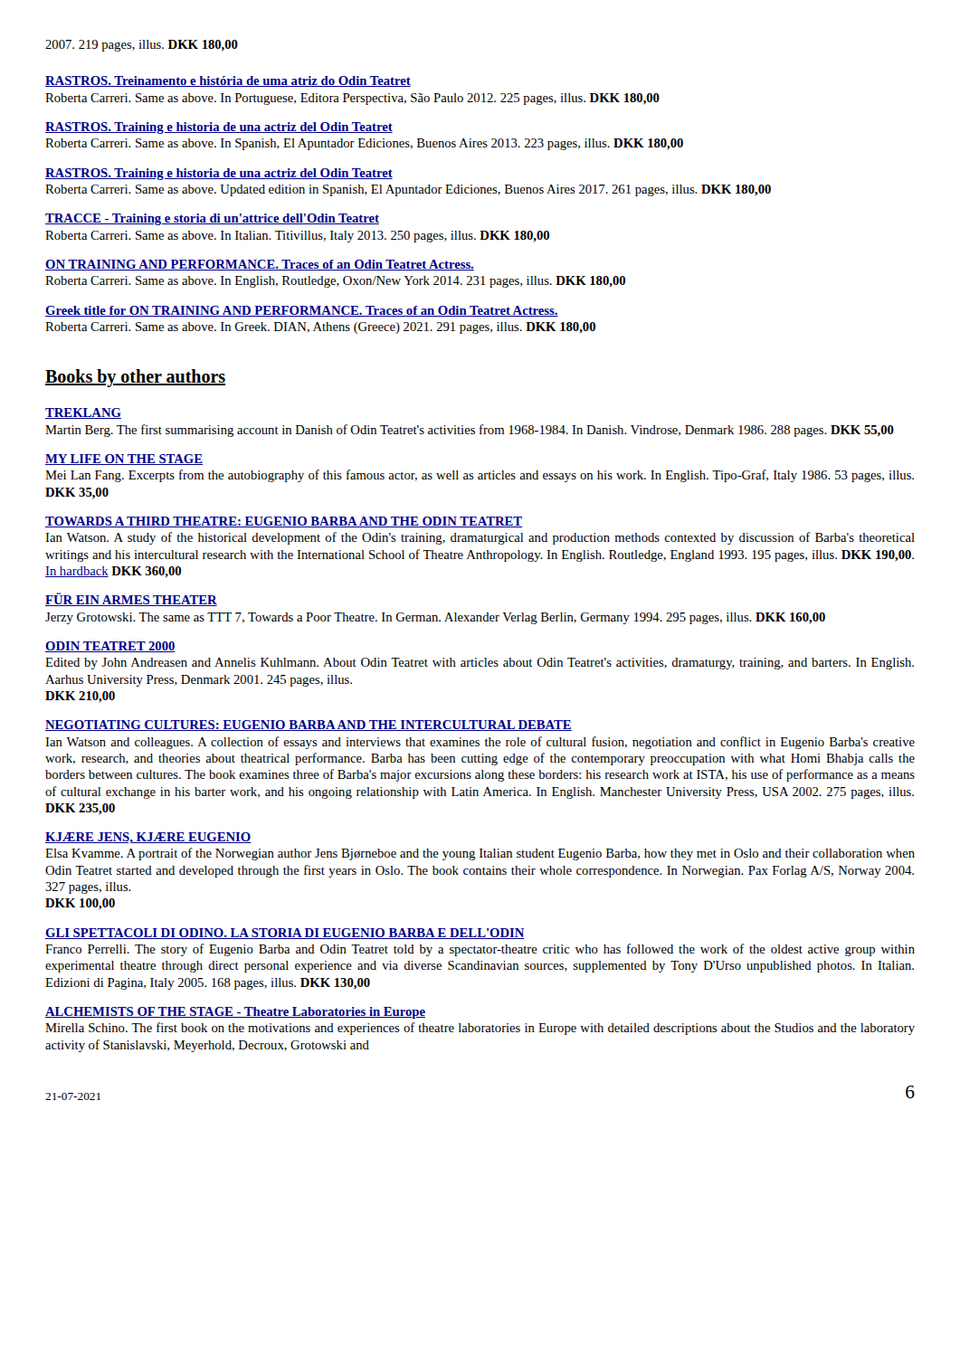2007. 219 pages, illus. DKK 180,00
RASTROS. Treinamento e história de uma atriz do Odin Teatret Roberta Carreri. Same as above. In Portuguese, Editora Perspectiva, São Paulo 2012. 225 pages, illus. DKK 180,00
RASTROS. Training e historia de una actriz del Odin Teatret Roberta Carreri. Same as above. In Spanish, El Apuntador Ediciones, Buenos Aires 2013. 223 pages, illus. DKK 180,00
RASTROS. Training e historia de una actriz del Odin Teatret Roberta Carreri. Same as above. Updated edition in Spanish, El Apuntador Ediciones, Buenos Aires 2017. 261 pages, illus. DKK 180,00
TRACCE - Training e storia di un'attrice dell'Odin Teatret Roberta Carreri. Same as above. In Italian. Titivillus, Italy 2013. 250 pages, illus. DKK 180,00
ON TRAINING AND PERFORMANCE. Traces of an Odin Teatret Actress. Roberta Carreri. Same as above. In English, Routledge, Oxon/New York 2014. 231 pages, illus. DKK 180,00
Greek title for ON TRAINING AND PERFORMANCE. Traces of an Odin Teatret Actress. Roberta Carreri. Same as above. In Greek. DIAN, Athens (Greece) 2021. 291 pages, illus. DKK 180,00
Books by other authors
TREKLANG Martin Berg. The first summarising account in Danish of Odin Teatret's activities from 1968-1984. In Danish. Vindrose, Denmark 1986. 288 pages. DKK 55,00
MY LIFE ON THE STAGE Mei Lan Fang. Excerpts from the autobiography of this famous actor, as well as articles and essays on his work. In English. Tipo-Graf, Italy 1986. 53 pages, illus. DKK 35,00
TOWARDS A THIRD THEATRE: EUGENIO BARBA AND THE ODIN TEATRET Ian Watson. A study of the historical development of the Odin's training, dramaturgical and production methods contexted by discussion of Barba's theoretical writings and his intercultural research with the International School of Theatre Anthropology. In English. Routledge, England 1993. 195 pages, illus. DKK 190,00. In hardback DKK 360,00
FÜR EIN ARMES THEATER Jerzy Grotowski. The same as TTT 7, Towards a Poor Theatre. In German. Alexander Verlag Berlin, Germany 1994. 295 pages, illus. DKK 160,00
ODIN TEATRET 2000 Edited by John Andreasen and Annelis Kuhlmann. About Odin Teatret with articles about Odin Teatret's activities, dramaturgy, training, and barters. In English. Aarhus University Press, Denmark 2001. 245 pages, illus.
DKK 210,00
NEGOTIATING CULTURES: EUGENIO BARBA AND THE INTERCULTURAL DEBATE Ian Watson and colleagues. A collection of essays and interviews that examines the role of cultural fusion, negotiation and conflict in Eugenio Barba's creative work, research, and theories about theatrical performance. Barba has been cutting edge of the contemporary preoccupation with what Homi Bhabja calls the borders between cultures. The book examines three of Barba's major excursions along these borders: his research work at ISTA, his use of performance as a means of cultural exchange in his barter work, and his ongoing relationship with Latin America. In English. Manchester University Press, USA 2002. 275 pages, illus. DKK 235,00
KJÆRE JENS, KJÆRE EUGENIO Elsa Kvamme. A portrait of the Norwegian author Jens Bjørneboe and the young Italian student Eugenio Barba, how they met in Oslo and their collaboration when Odin Teatret started and developed through the first years in Oslo. The book contains their whole correspondence. In Norwegian. Pax Forlag A/S, Norway 2004. 327 pages, illus.
DKK 100,00
GLI SPETTACOLI DI ODINO. LA STORIA DI EUGENIO BARBA E DELL'ODIN Franco Perrelli. The story of Eugenio Barba and Odin Teatret told by a spectator-theatre critic who has followed the work of the oldest active group within experimental theatre through direct personal experience and via diverse Scandinavian sources, supplemented by Tony D'Urso unpublished photos. In Italian. Edizioni di Pagina, Italy 2005. 168 pages, illus. DKK 130,00
ALCHEMISTS OF THE STAGE - Theatre Laboratories in Europe Mirella Schino. The first book on the motivations and experiences of theatre laboratories in Europe with detailed descriptions about the Studios and the laboratory activity of Stanislavski, Meyerhold, Decroux, Grotowski and
21-07-2021 6